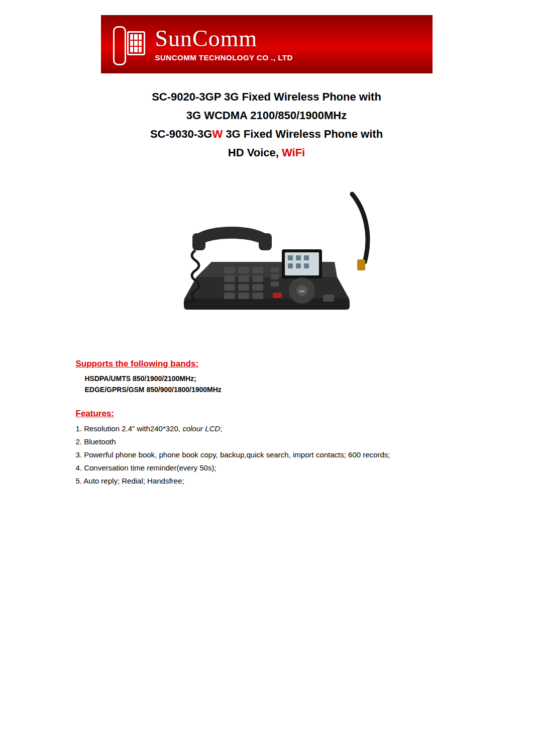SunComm
SUNCOMM TECHNOLOGY CO ., LTD
SC-9020-3GP 3G Fixed Wireless Phone with
3G WCDMA 2100/850/1900MHz
SC-9030-3GW 3G Fixed Wireless Phone with
HD Voice, WiFi
OK
Supports the following bands:
HSDPA/UMTS 850/1900/2100MHz;
EDGE/GPRS/GSM 850/900/1800/1900MHz
Features:
1. Resolution 2.4” with240*320, colour LCD;
2. Bluetooth
3. Powerful phone book, phone book copy, backup,quick search, import contacts; 600 records;
4. Conversation time reminder(every 50s);
5. Auto reply; Redial; Handsfree;